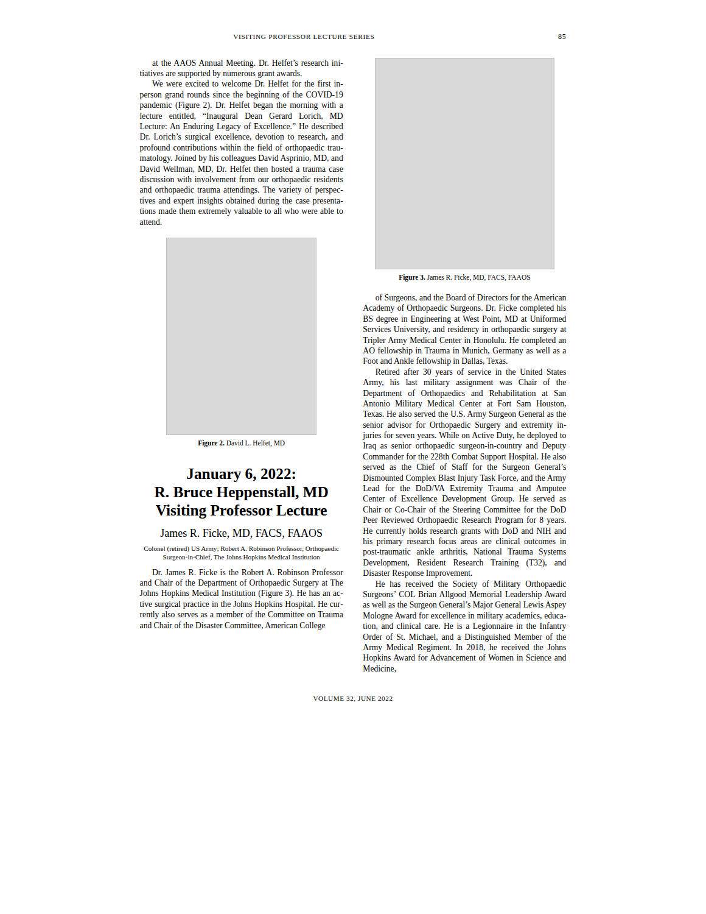Visiting Professor Lecture Series 85
at the AAOS Annual Meeting. Dr. Helfet’s research initiatives are supported by numerous grant awards.
We were excited to welcome Dr. Helfet for the first in-person grand rounds since the beginning of the COVID-19 pandemic (Figure 2). Dr. Helfet began the morning with a lecture entitled, “Inaugural Dean Gerard Lorich, MD Lecture: An Enduring Legacy of Excellence.” He described Dr. Lorich’s surgical excellence, devotion to research, and profound contributions within the field of orthopaedic traumatology. Joined by his colleagues David Asprinio, MD, and David Wellman, MD, Dr. Helfet then hosted a trauma case discussion with involvement from our orthopaedic residents and orthopaedic trauma attendings. The variety of perspectives and expert insights obtained during the case presentations made them extremely valuable to all who were able to attend.
Figure 2. David L. Helfet, MD
January 6, 2022:
R. Bruce Heppenstall, MD
Visiting Professor Lecture
James R. Ficke, MD, FACS, FAAOS
Colonel (retired) US Army; Robert A. Robinson Professor, Orthopaedic Surgeon-in-Chief, The Johns Hopkins Medical Institution
Dr. James R. Ficke is the Robert A. Robinson Professor and Chair of the Department of Orthopaedic Surgery at The Johns Hopkins Medical Institution (Figure 3). He has an active surgical practice in the Johns Hopkins Hospital. He currently also serves as a member of the Committee on Trauma and Chair of the Disaster Committee, American College
Figure 3. James R. Ficke, MD, FACS, FAAOS
of Surgeons, and the Board of Directors for the American Academy of Orthopaedic Surgeons. Dr. Ficke completed his BS degree in Engineering at West Point, MD at Uniformed Services University, and residency in orthopaedic surgery at Tripler Army Medical Center in Honolulu. He completed an AO fellowship in Trauma in Munich, Germany as well as a Foot and Ankle fellowship in Dallas, Texas.
Retired after 30 years of service in the United States Army, his last military assignment was Chair of the Department of Orthopaedics and Rehabilitation at San Antonio Military Medical Center at Fort Sam Houston, Texas. He also served the U.S. Army Surgeon General as the senior advisor for Orthopaedic Surgery and extremity injuries for seven years. While on Active Duty, he deployed to Iraq as senior orthopaedic surgeon-in-country and Deputy Commander for the 228th Combat Support Hospital. He also served as the Chief of Staff for the Surgeon General’s Dismounted Complex Blast Injury Task Force, and the Army Lead for the DoD/VA Extremity Trauma and Amputee Center of Excellence Development Group. He served as Chair or Co-Chair of the Steering Committee for the DoD Peer Reviewed Orthopaedic Research Program for 8 years. He currently holds research grants with DoD and NIH and his primary research focus areas are clinical outcomes in post-traumatic ankle arthritis, National Trauma Systems Development, Resident Research Training (T32), and Disaster Response Improvement.
He has received the Society of Military Orthopaedic Surgeons’ COL Brian Allgood Memorial Leadership Award as well as the Surgeon General’s Major General Lewis Aspey Mologne Award for excellence in military academics, education, and clinical care. He is a Legionnaire in the Infantry Order of St. Michael, and a Distinguished Member of the Army Medical Regiment. In 2018, he received the Johns Hopkins Award for Advancement of Women in Science and Medicine,
Volume 32, June 2022